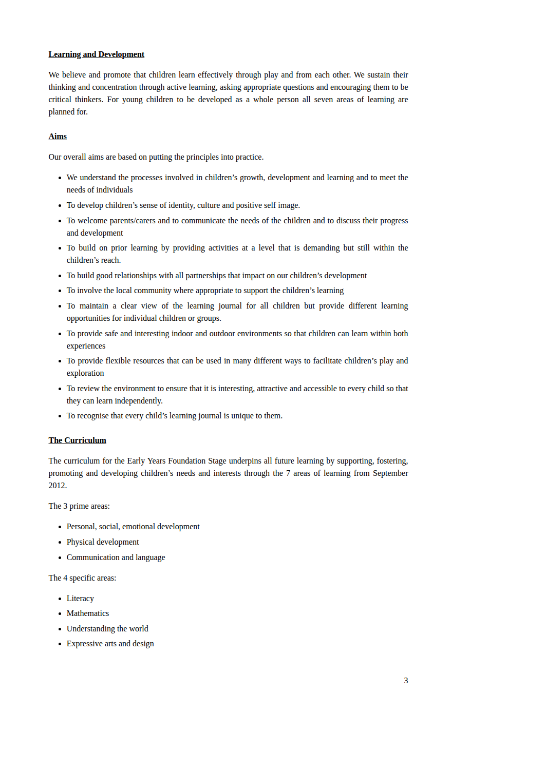Learning and Development
We believe and promote that children learn effectively through play and from each other. We sustain their thinking and concentration through active learning, asking appropriate questions and encouraging them to be critical thinkers. For young children to be developed as a whole person all seven areas of learning are planned for.
Aims
Our overall aims are based on putting the principles into practice.
We understand the processes involved in children’s growth, development and learning and to meet the needs of individuals
To develop children’s sense of identity, culture and positive self image.
To welcome parents/carers and to communicate the needs of the children and to discuss their progress and development
To build on prior learning by providing activities at a level that is demanding but still within the children’s reach.
To build good relationships with all partnerships that impact on our children’s development
To involve the local community where appropriate to support the children’s learning
To maintain a clear view of the learning journal for all children but provide different learning opportunities for individual children or groups.
To provide safe and interesting indoor and outdoor environments so that children can learn within both experiences
To provide flexible resources that can be used in many different ways to facilitate children’s play and exploration
To review the environment to ensure that it is interesting, attractive and accessible to every child so that they can learn independently.
To recognise that every child’s learning journal is unique to them.
The Curriculum
The curriculum for the Early Years Foundation Stage underpins all future learning by supporting, fostering, promoting and developing children’s needs and interests through the 7 areas of learning from September 2012.
The 3 prime areas:
Personal, social, emotional development
Physical development
Communication and language
The 4 specific areas:
Literacy
Mathematics
Understanding the world
Expressive arts and design
3